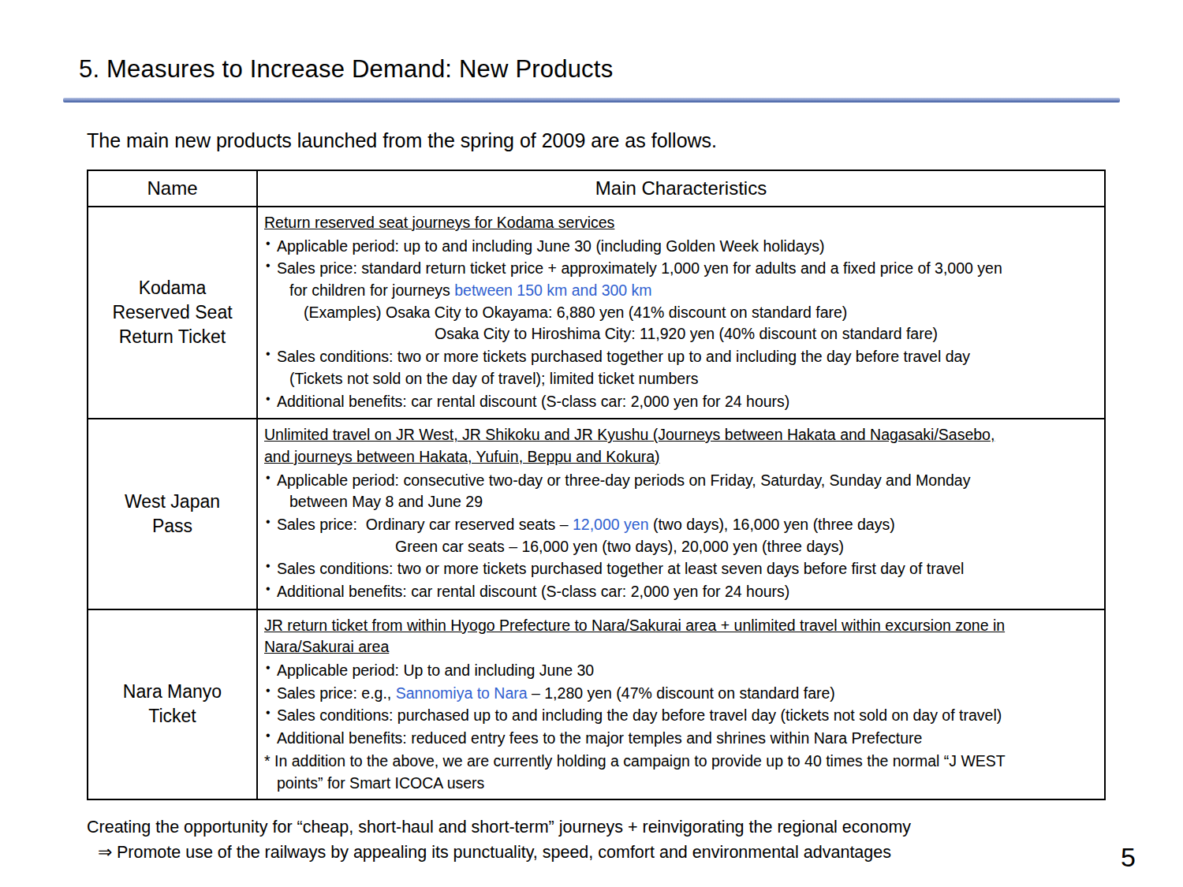5. Measures to Increase Demand: New Products
The main new products launched from the spring of 2009 are as follows.
| Name | Main Characteristics |
| --- | --- |
| Kodama Reserved Seat Return Ticket | Return reserved seat journeys for Kodama services Applicable period: up to and including June 30 (including Golden Week holidays) Sales price: standard return ticket price + approximately 1,000 yen for adults and a fixed price of 3,000 yen for children for journeys between 150 km and 300 km (Examples) Osaka City to Okayama: 6,880 yen (41% discount on standard fare) Osaka City to Hiroshima City: 11,920 yen (40% discount on standard fare) Sales conditions: two or more tickets purchased together up to and including the day before travel day (Tickets not sold on the day of travel); limited ticket numbers Additional benefits: car rental discount (S-class car: 2,000 yen for 24 hours) |
| West Japan Pass | Unlimited travel on JR West, JR Shikoku and JR Kyushu (Journeys between Hakata and Nagasaki/Sasebo, and journeys between Hakata, Yufuin, Beppu and Kokura) Applicable period: consecutive two-day or three-day periods on Friday, Saturday, Sunday and Monday between May 8 and June 29 Sales price: Ordinary car reserved seats – 12,000 yen (two days), 16,000 yen (three days) Green car seats – 16,000 yen (two days), 20,000 yen (three days) Sales conditions: two or more tickets purchased together at least seven days before first day of travel Additional benefits: car rental discount (S-class car: 2,000 yen for 24 hours) |
| Nara Manyo Ticket | JR return ticket from within Hyogo Prefecture to Nara/Sakurai area + unlimited travel within excursion zone in Nara/Sakurai area Applicable period: Up to and including June 30 Sales price: e.g., Sannomiya to Nara – 1,280 yen (47% discount on standard fare) Sales conditions: purchased up to and including the day before travel day (tickets not sold on day of travel) Additional benefits: reduced entry fees to the major temples and shrines within Nara Prefecture * In addition to the above, we are currently holding a campaign to provide up to 40 times the normal “J WEST points” for Smart ICOCA users |
Creating the opportunity for “cheap, short-haul and short-term” journeys + reinvigorating the regional economy ⇒ Promote use of the railways by appealing its punctuality, speed, comfort and environmental advantages
5